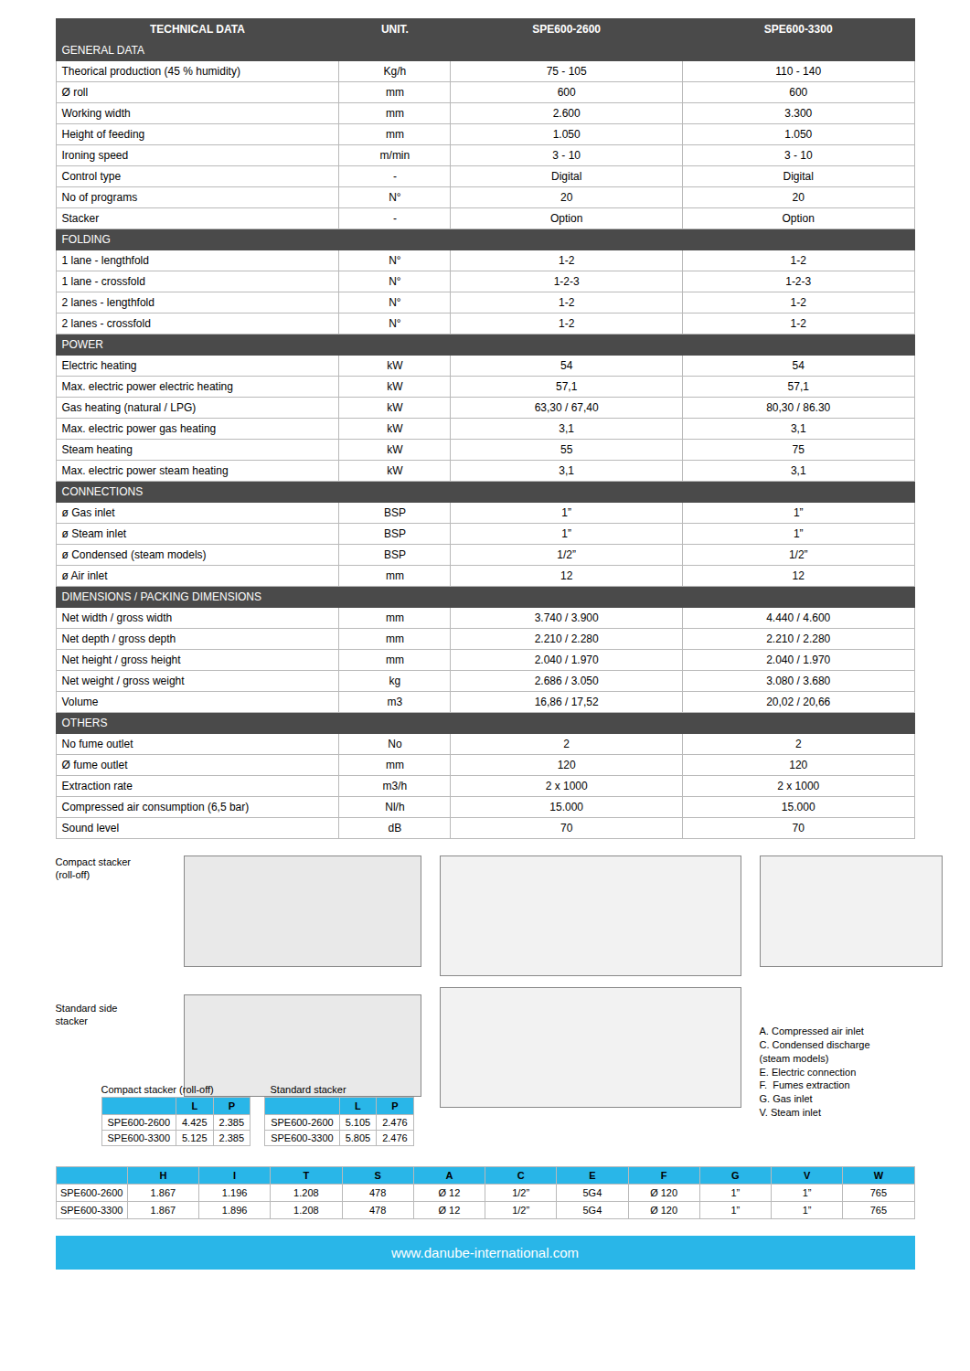| TECHNICAL DATA | UNIT. | SPE600-2600 | SPE600-3300 |
| --- | --- | --- | --- |
| GENERAL DATA |
| Theorical production (45 % humidity) | Kg/h | 75 - 105 | 110 - 140 |
| Ø roll | mm | 600 | 600 |
| Working width | mm | 2.600 | 3.300 |
| Height of feeding | mm | 1.050 | 1.050 |
| Ironing speed | m/min | 3 - 10 | 3 - 10 |
| Control type | - | Digital | Digital |
| No of programs | N° | 20 | 20 |
| Stacker | - | Option | Option |
| FOLDING |
| 1 lane - lengthfold | N° | 1-2 | 1-2 |
| 1 lane - crossfold | N° | 1-2-3 | 1-2-3 |
| 2 lanes - lengthfold | N° | 1-2 | 1-2 |
| 2 lanes - crossfold | N° | 1-2 | 1-2 |
| POWER |
| Electric heating | kW | 54 | 54 |
| Max. electric power electric heating | kW | 57,1 | 57,1 |
| Gas heating (natural / LPG) | kW | 63,30 / 67,40 | 80,30 / 86.30 |
| Max. electric power gas heating | kW | 3,1 | 3,1 |
| Steam heating | kW | 55 | 75 |
| Max. electric power steam heating | kW | 3,1 | 3,1 |
| CONNECTIONS |
| ø Gas inlet | BSP | 1” | 1” |
| ø Steam inlet | BSP | 1” | 1” |
| ø Condensed (steam models) | BSP | 1/2” | 1/2” |
| ø Air inlet | mm | 12 | 12 |
| DIMENSIONS / PACKING DIMENSIONS |
| Net width / gross width | mm | 3.740 / 3.900 | 4.440 / 4.600 |
| Net depth / gross depth | mm | 2.210 / 2.280 | 2.210 / 2.280 |
| Net height / gross height | mm | 2.040 / 1.970 | 2.040 / 1.970 |
| Net weight / gross weight | kg | 2.686 / 3.050 | 3.080 / 3.680 |
| Volume | m3 | 16,86 / 17,52 | 20,02 / 20,66 |
| OTHERS |
| No fume outlet | No | 2 | 2 |
| Ø fume outlet | mm | 120 | 120 |
| Extraction rate | m3/h | 2 x 1000 | 2 x 1000 |
| Compressed air consumption (6,5 bar) | Nl/h | 15.000 | 15.000 |
| Sound level | dB | 70 | 70 |
Compact stacker
(roll-off)
Standard side
stacker
A. Compressed air inlet
C. Condensed discharge
(steam models)
E. Electric connection
F. Fumes extraction
G. Gas inlet
V. Steam inlet
Compact stacker (roll-off) Standard stacker
| | L | P |
| --- | --- | --- |
| SPE600-2600 | 4.425 | 2.385 |
| SPE600-3300 | 5.125 | 2.385 |
| | L | P |
| --- | --- | --- |
| SPE600-2600 | 5.105 | 2.476 |
| SPE600-3300 | 5.805 | 2.476 |
| | H | I | T | S | A | C | E | F | G | V | W |
| --- | --- | --- | --- | --- | --- | --- | --- | --- | --- | --- | --- |
| SPE600-2600 | 1.867 | 1.196 | 1.208 | 478 | Ø 12 | 1/2” | 5G4 | Ø 120 | 1” | 1” | 765 |
| SPE600-3300 | 1.867 | 1.896 | 1.208 | 478 | Ø 12 | 1/2” | 5G4 | Ø 120 | 1” | 1” | 765 |
www.danube-international.com